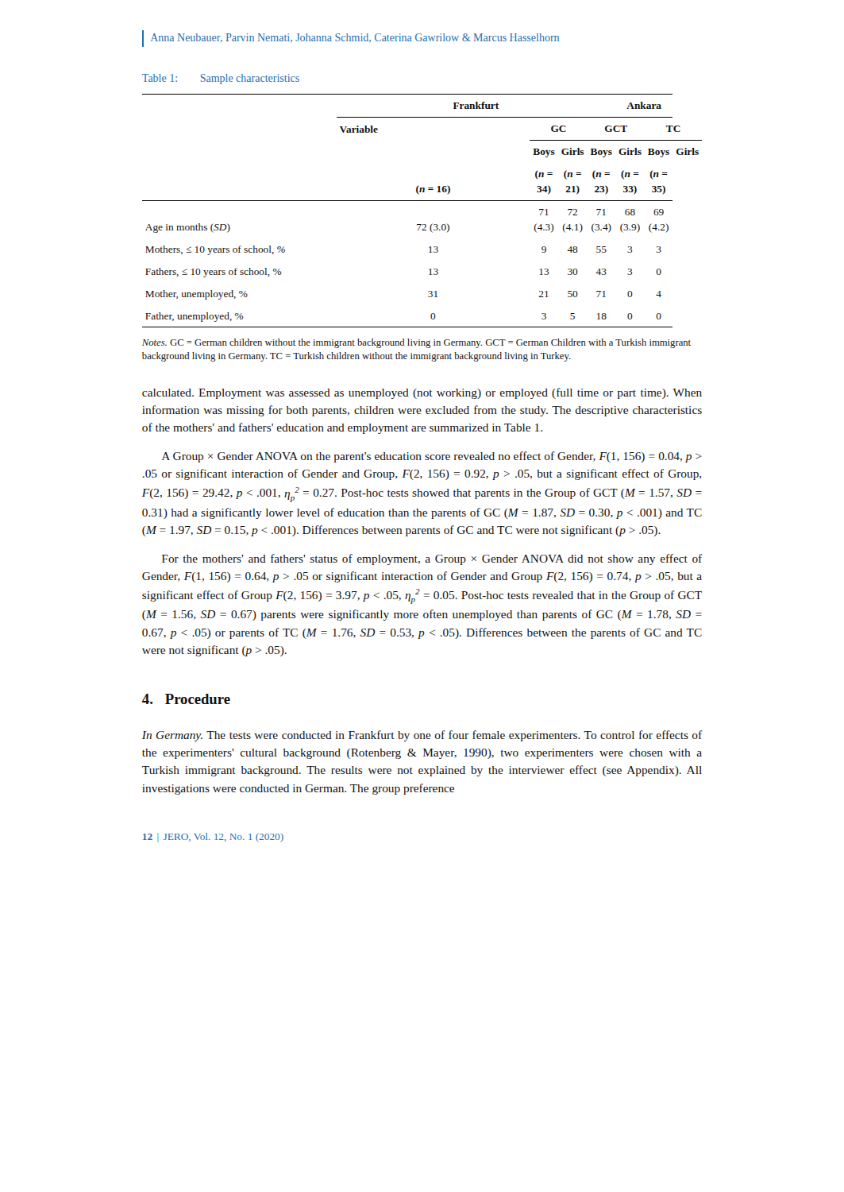Anna Neubauer, Parvin Nemati, Johanna Schmid, Caterina Gawrilow & Marcus Hasselhorn
Table 1: Sample characteristics
| | Frankfurt | Ankara |
| --- | --- | --- |
| Variable | GC | GCT | TC |
| | Boys | Girls | Boys | Girls | Boys | Girls |
| | ( n = 16) | ( n = 34) | ( n = 21) | ( n = 23) | ( n = 33) | ( n = 35) |
| Age in months ( SD ) | 72 (3.0) | 71 (4.3) | 72 (4.1) | 71 (3.4) | 68 (3.9) | 69 (4.2) |
| Mothers, ≤ 10 years of school, % | 13 | 9 | 48 | 55 | 3 | 3 |
| Fathers, ≤ 10 years of school, % | 13 | 13 | 30 | 43 | 3 | 0 |
| Mother, unemployed, % | 31 | 21 | 50 | 71 | 0 | 4 |
| Father, unemployed, % | 0 | 3 | 5 | 18 | 0 | 0 |
Notes. GC = German children without the immigrant background living in Germany. GCT = German Children with a Turkish immigrant background living in Germany. TC = Turkish children without the immigrant background living in Turkey.
calculated. Employment was assessed as unemployed (not working) or employed (full time or part time). When information was missing for both parents, children were excluded from the study. The descriptive characteristics of the mothers' and fathers' education and employment are summarized in Table 1.
A Group × Gender ANOVA on the parent's education score revealed no effect of Gender, F(1, 156) = 0.04, p > .05 or significant interaction of Gender and Group, F(2, 156) = 0.92, p > .05, but a significant effect of Group, F(2, 156) = 29.42, p < .001, ηp2 = 0.27. Post-hoc tests showed that parents in the Group of GCT (M = 1.57, SD = 0.31) had a significantly lower level of education than the parents of GC (M = 1.87, SD = 0.30, p < .001) and TC (M = 1.97, SD = 0.15, p < .001). Differences between parents of GC and TC were not significant (p > .05).
For the mothers' and fathers' status of employment, a Group × Gender ANOVA did not show any effect of Gender, F(1, 156) = 0.64, p > .05 or significant interaction of Gender and Group F(2, 156) = 0.74, p > .05, but a significant effect of Group F(2, 156) = 3.97, p < .05, ηp2 = 0.05. Post-hoc tests revealed that in the Group of GCT (M = 1.56, SD = 0.67) parents were significantly more often unemployed than parents of GC (M = 1.78, SD = 0.67, p < .05) or parents of TC (M = 1.76, SD = 0.53, p < .05). Differences between the parents of GC and TC were not significant (p > .05).
4. Procedure
In Germany. The tests were conducted in Frankfurt by one of four female experimenters. To control for effects of the experimenters' cultural background (Rotenberg & Mayer, 1990), two experimenters were chosen with a Turkish immigrant background. The results were not explained by the interviewer effect (see Appendix). All investigations were conducted in German. The group preference
12|JERO, Vol. 12, No. 1 (2020)